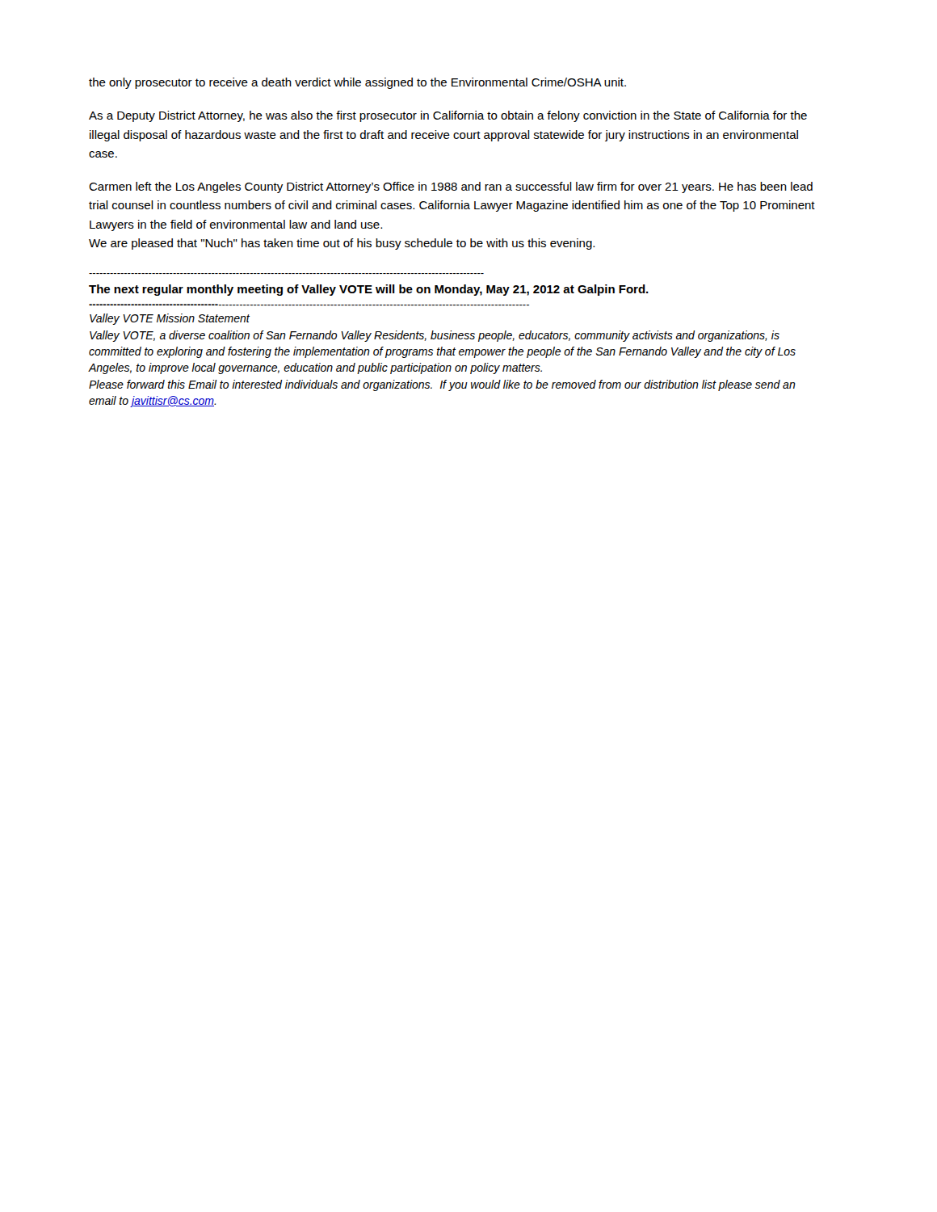the only prosecutor to receive a death verdict while assigned to the Environmental Crime/OSHA unit.
As a Deputy District Attorney, he was also the first prosecutor in California to obtain a felony conviction in the State of California for the illegal disposal of hazardous waste and the first to draft and receive court approval statewide for jury instructions in an environmental case.
Carmen left the Los Angeles County District Attorney’s Office in 1988 and ran a successful law firm for over 21 years. He has been lead trial counsel in countless numbers of civil and criminal cases. California Lawyer Magazine identified him as one of the Top 10 Prominent Lawyers in the field of environmental law and land use.
We are pleased that "Nuch" has taken time out of his busy schedule to be with us this evening.
-----------------------------------------------------------------------------------------------------------------
The next regular monthly meeting of Valley VOTE will be on Monday, May 21, 2012 at Galpin Ford.
------------------------------------------------------------------------------------------------------------------------------
Valley VOTE Mission Statement
Valley VOTE, a diverse coalition of San Fernando Valley Residents, business people, educators, community activists and organizations, is committed to exploring and fostering the implementation of programs that empower the people of the San Fernando Valley and the city of Los Angeles, to improve local governance, education and public participation on policy matters.
Please forward this Email to interested individuals and organizations. If you would like to be removed from our distribution list please send an email to javittisr@cs.com.